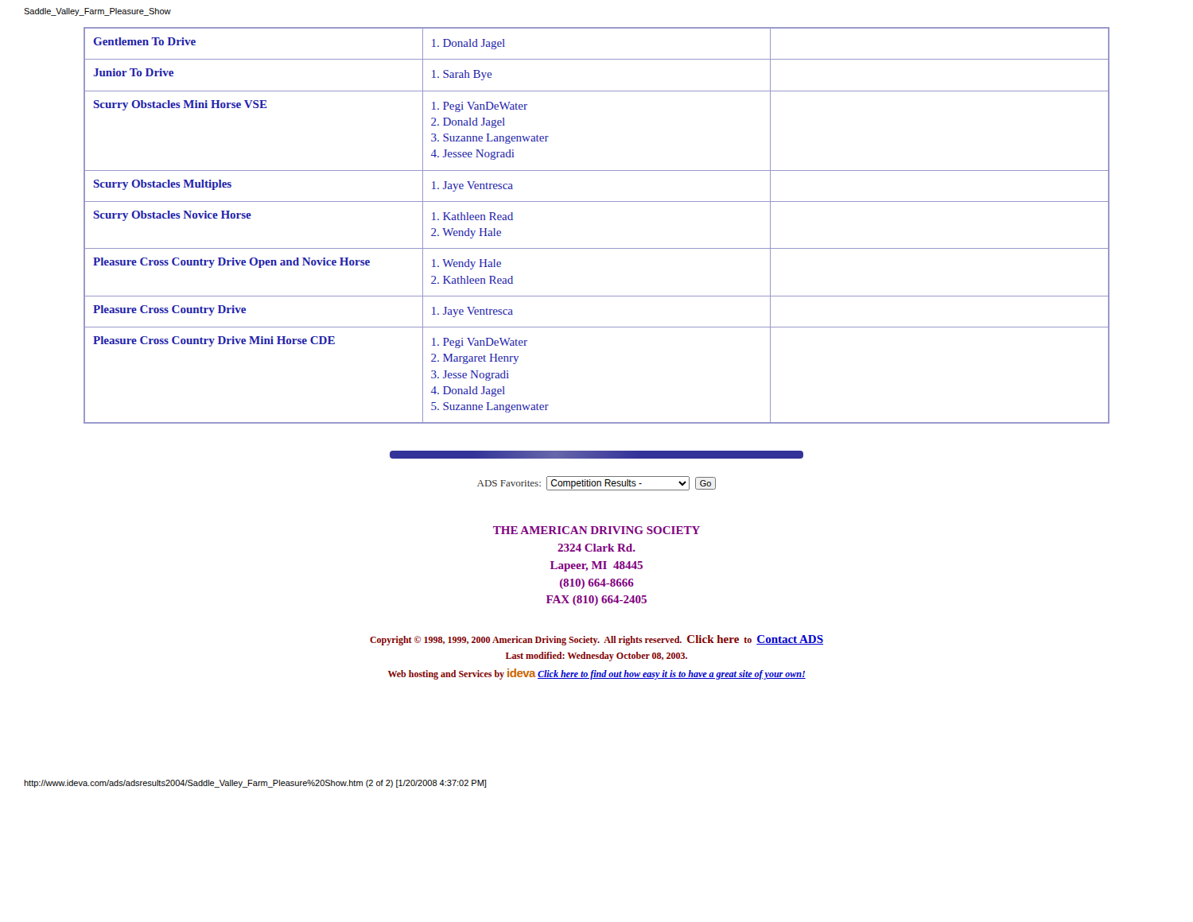Saddle_Valley_Farm_Pleasure_Show
| Gentlemen To Drive | 1. Donald Jagel | |
| Junior To Drive | 1. Sarah Bye | |
| Scurry Obstacles Mini Horse VSE | 1. Pegi VanDeWater 2. Donald Jagel 3. Suzanne Langenwater 4. Jessee Nogradi | |
| Scurry Obstacles Multiples | 1. Jaye Ventresca | |
| Scurry Obstacles Novice Horse | 1. Kathleen Read 2. Wendy Hale | |
| Pleasure Cross Country Drive Open and Novice Horse | 1. Wendy Hale 2. Kathleen Read | |
| Pleasure Cross Country Drive | 1. Jaye Ventresca | |
| Pleasure Cross Country Drive Mini Horse CDE | 1. Pegi VanDeWater 2. Margaret Henry 3. Jesse Nogradi 4. Donald Jagel 5. Suzanne Langenwater | |
ADS Favorites: Competition Results - Go
THE AMERICAN DRIVING SOCIETY
2324 Clark Rd.
Lapeer, MI 48445
(810) 664-8666
FAX (810) 664-2405
Copyright © 1998, 1999, 2000 American Driving Society. All rights reserved. Click here to Contact ADS
Last modified: Wednesday October 08, 2003.
Web hosting and Services by ideva Click here to find out how easy it is to have a great site of your own!
http://www.ideva.com/ads/adsresults2004/Saddle_Valley_Farm_Pleasure%20Show.htm (2 of 2) [1/20/2008 4:37:02 PM]